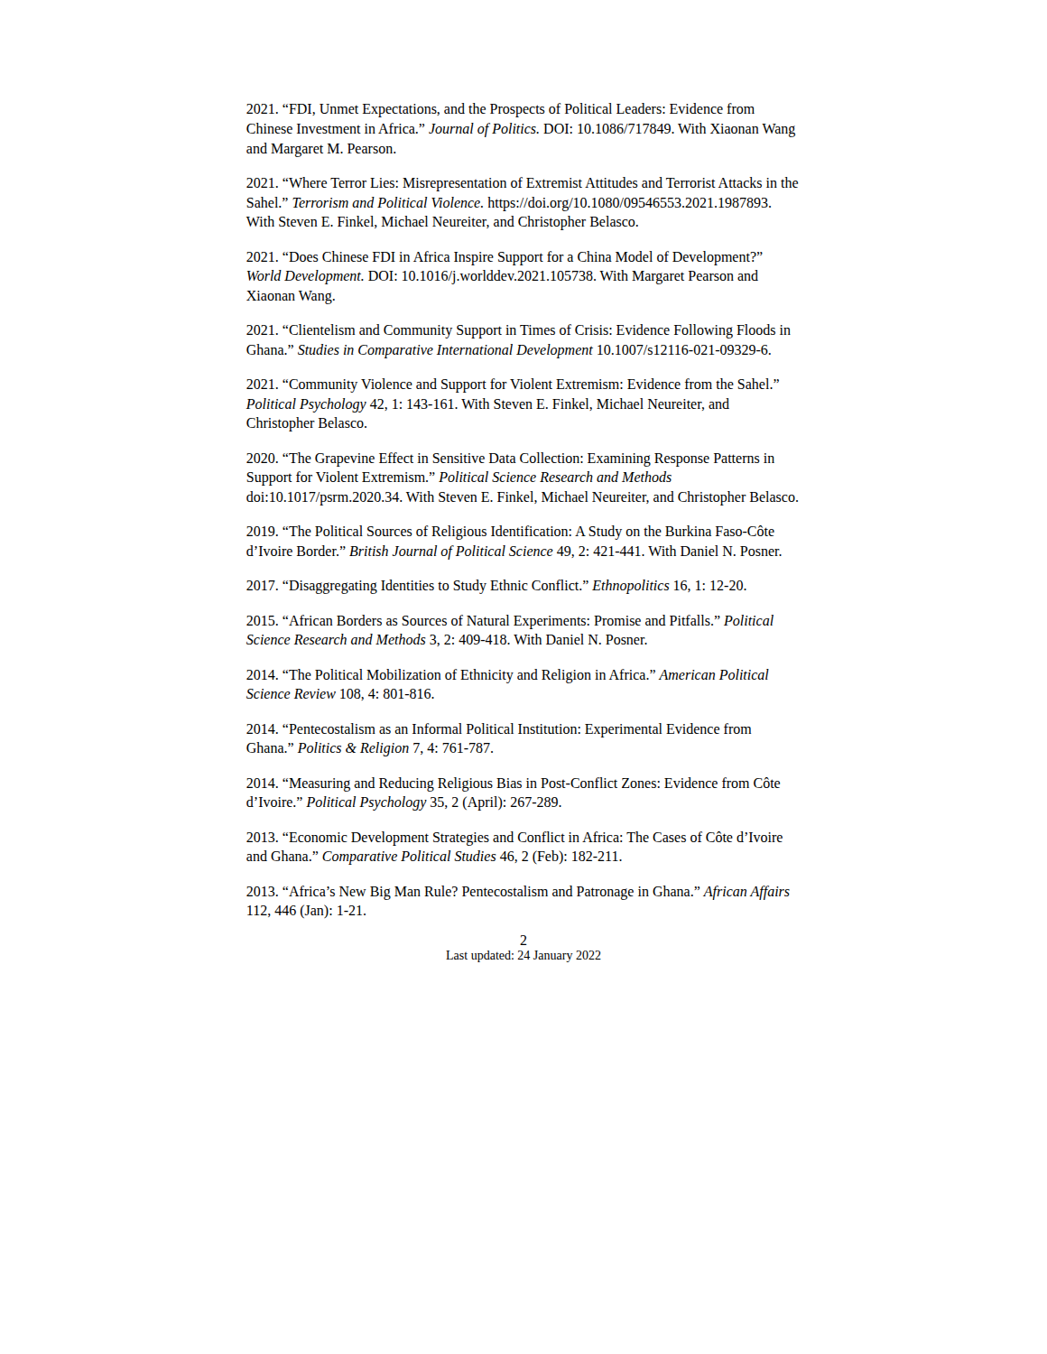2021. “FDI, Unmet Expectations, and the Prospects of Political Leaders: Evidence from Chinese Investment in Africa.” Journal of Politics. DOI: 10.1086/717849. With Xiaonan Wang and Margaret M. Pearson.
2021. “Where Terror Lies: Misrepresentation of Extremist Attitudes and Terrorist Attacks in the Sahel.” Terrorism and Political Violence. https://doi.org/10.1080/09546553.2021.1987893. With Steven E. Finkel, Michael Neureiter, and Christopher Belasco.
2021. “Does Chinese FDI in Africa Inspire Support for a China Model of Development?” World Development. DOI: 10.1016/j.worlddev.2021.105738. With Margaret Pearson and Xiaonan Wang.
2021. “Clientelism and Community Support in Times of Crisis: Evidence Following Floods in Ghana.” Studies in Comparative International Development 10.1007/s12116-021-09329-6.
2021. “Community Violence and Support for Violent Extremism: Evidence from the Sahel.” Political Psychology 42, 1: 143-161. With Steven E. Finkel, Michael Neureiter, and Christopher Belasco.
2020. “The Grapevine Effect in Sensitive Data Collection: Examining Response Patterns in Support for Violent Extremism.” Political Science Research and Methods doi:10.1017/psrm.2020.34. With Steven E. Finkel, Michael Neureiter, and Christopher Belasco.
2019. “The Political Sources of Religious Identification: A Study on the Burkina Faso-Côte d’Ivoire Border.” British Journal of Political Science 49, 2: 421-441. With Daniel N. Posner.
2017. “Disaggregating Identities to Study Ethnic Conflict.” Ethnopolitics 16, 1: 12-20.
2015. “African Borders as Sources of Natural Experiments: Promise and Pitfalls.” Political Science Research and Methods 3, 2: 409-418. With Daniel N. Posner.
2014. “The Political Mobilization of Ethnicity and Religion in Africa.” American Political Science Review 108, 4: 801-816.
2014. “Pentecostalism as an Informal Political Institution: Experimental Evidence from Ghana.” Politics & Religion 7, 4: 761-787.
2014. “Measuring and Reducing Religious Bias in Post-Conflict Zones: Evidence from Côte d’Ivoire.” Political Psychology 35, 2 (April): 267-289.
2013. “Economic Development Strategies and Conflict in Africa: The Cases of Côte d’Ivoire and Ghana.” Comparative Political Studies 46, 2 (Feb): 182-211.
2013. “Africa’s New Big Man Rule? Pentecostalism and Patronage in Ghana.” African Affairs 112, 446 (Jan): 1-21.
2 Last updated: 24 January 2022